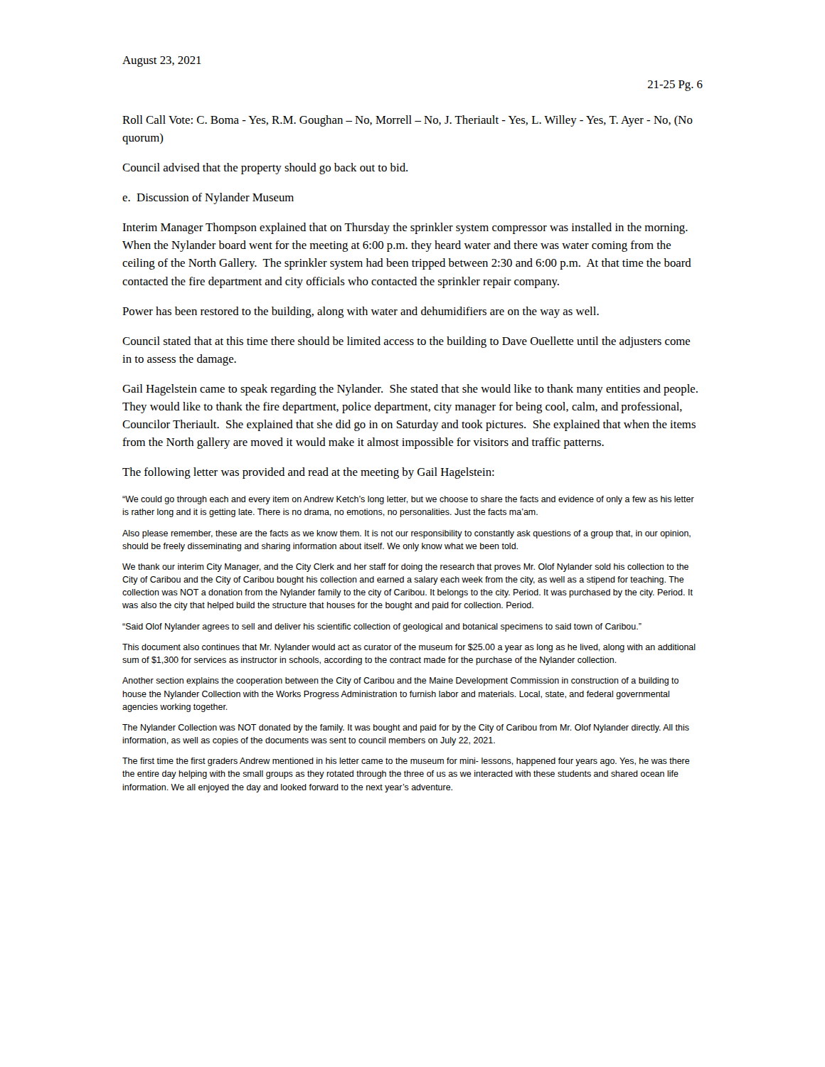August 23, 2021
21-25 Pg. 6
Roll Call Vote: C. Boma - Yes, R.M. Goughan – No, Morrell – No, J. Theriault - Yes, L. Willey - Yes, T. Ayer - No, (No quorum)
Council advised that the property should go back out to bid.
e. Discussion of Nylander Museum
Interim Manager Thompson explained that on Thursday the sprinkler system compressor was installed in the morning. When the Nylander board went for the meeting at 6:00 p.m. they heard water and there was water coming from the ceiling of the North Gallery. The sprinkler system had been tripped between 2:30 and 6:00 p.m. At that time the board contacted the fire department and city officials who contacted the sprinkler repair company.
Power has been restored to the building, along with water and dehumidifiers are on the way as well.
Council stated that at this time there should be limited access to the building to Dave Ouellette until the adjusters come in to assess the damage.
Gail Hagelstein came to speak regarding the Nylander. She stated that she would like to thank many entities and people. They would like to thank the fire department, police department, city manager for being cool, calm, and professional, Councilor Theriault. She explained that she did go in on Saturday and took pictures. She explained that when the items from the North gallery are moved it would make it almost impossible for visitors and traffic patterns.
The following letter was provided and read at the meeting by Gail Hagelstein:
“We could go through each and every item on Andrew Ketch’s long letter, but we choose to share the facts and evidence of only a few as his letter is rather long and it is getting late. There is no drama, no emotions, no personalities. Just the facts ma’am.
Also please remember, these are the facts as we know them. It is not our responsibility to constantly ask questions of a group that, in our opinion, should be freely disseminating and sharing information about itself. We only know what we been told.
We thank our interim City Manager, and the City Clerk and her staff for doing the research that proves Mr. Olof Nylander sold his collection to the City of Caribou and the City of Caribou bought his collection and earned a salary each week from the city, as well as a stipend for teaching. The collection was NOT a donation from the Nylander family to the city of Caribou. It belongs to the city. Period. It was purchased by the city. Period. It was also the city that helped build the structure that houses for the bought and paid for collection. Period.
“Said Olof Nylander agrees to sell and deliver his scientific collection of geological and botanical specimens to said town of Caribou.”
This document also continues that Mr. Nylander would act as curator of the museum for $25.00 a year as long as he lived, along with an additional sum of $1,300 for services as instructor in schools, according to the contract made for the purchase of the Nylander collection.
Another section explains the cooperation between the City of Caribou and the Maine Development Commission in construction of a building to house the Nylander Collection with the Works Progress Administration to furnish labor and materials. Local, state, and federal governmental agencies working together.
The Nylander Collection was NOT donated by the family. It was bought and paid for by the City of Caribou from Mr. Olof Nylander directly. All this information, as well as copies of the documents was sent to council members on July 22, 2021.
The first time the first graders Andrew mentioned in his letter came to the museum for mini- lessons, happened four years ago. Yes, he was there the entire day helping with the small groups as they rotated through the three of us as we interacted with these students and shared ocean life information. We all enjoyed the day and looked forward to the next year’s adventure.